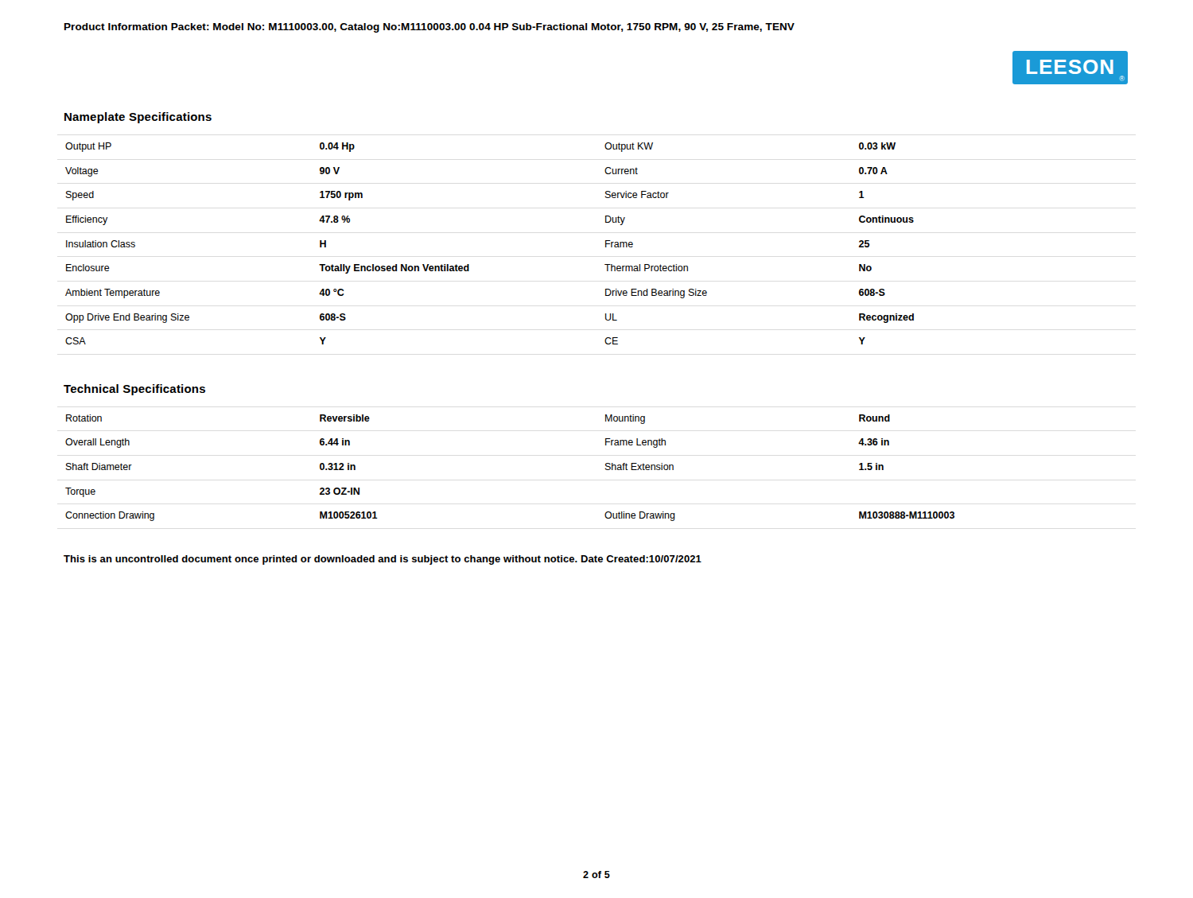Product Information Packet: Model No: M1110003.00, Catalog No:M1110003.00 0.04 HP Sub-Fractional Motor, 1750 RPM, 90 V, 25 Frame, TENV
LEESON®
Nameplate Specifications
| Output HP | 0.04 Hp | Output KW | 0.03 kW |
| Voltage | 90 V | Current | 0.70 A |
| Speed | 1750 rpm | Service Factor | 1 |
| Efficiency | 47.8 % | Duty | Continuous |
| Insulation Class | H | Frame | 25 |
| Enclosure | Totally Enclosed Non Ventilated | Thermal Protection | No |
| Ambient Temperature | 40 °C | Drive End Bearing Size | 608-S |
| Opp Drive End Bearing Size | 608-S | UL | Recognized |
| CSA | Y | CE | Y |
Technical Specifications
| Rotation | Reversible | Mounting | Round |
| Overall Length | 6.44 in | Frame Length | 4.36 in |
| Shaft Diameter | 0.312 in | Shaft Extension | 1.5 in |
| Torque | 23 OZ-IN | | |
| Connection Drawing | M100526101 | Outline Drawing | M1030888-M1110003 |
This is an uncontrolled document once printed or downloaded and is subject to change without notice. Date Created:10/07/2021
2 of 5